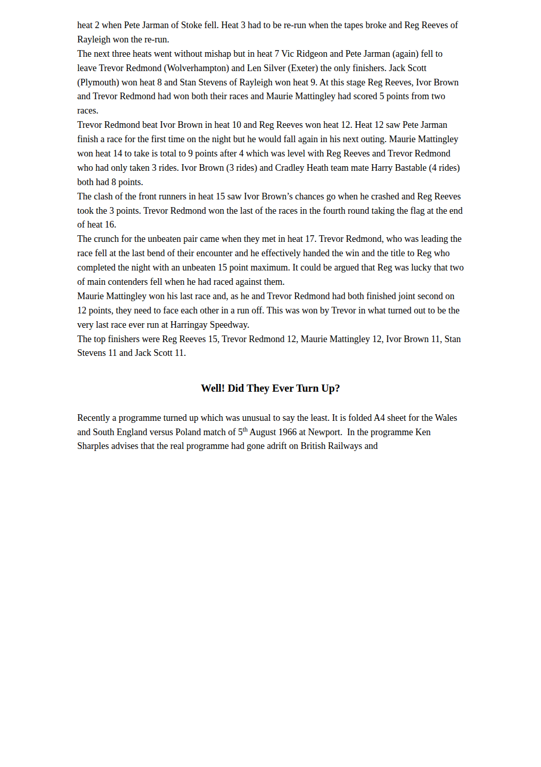heat 2 when Pete Jarman of Stoke fell. Heat 3 had to be re-run when the tapes broke and Reg Reeves of Rayleigh won the re-run.
The next three heats went without mishap but in heat 7 Vic Ridgeon and Pete Jarman (again) fell to leave Trevor Redmond (Wolverhampton) and Len Silver (Exeter) the only finishers. Jack Scott (Plymouth) won heat 8 and Stan Stevens of Rayleigh won heat 9. At this stage Reg Reeves, Ivor Brown and Trevor Redmond had won both their races and Maurie Mattingley had scored 5 points from two races.
Trevor Redmond beat Ivor Brown in heat 10 and Reg Reeves won heat 12. Heat 12 saw Pete Jarman finish a race for the first time on the night but he would fall again in his next outing. Maurie Mattingley won heat 14 to take is total to 9 points after 4 which was level with Reg Reeves and Trevor Redmond who had only taken 3 rides. Ivor Brown (3 rides) and Cradley Heath team mate Harry Bastable (4 rides) both had 8 points.
The clash of the front runners in heat 15 saw Ivor Brown’s chances go when he crashed and Reg Reeves took the 3 points. Trevor Redmond won the last of the races in the fourth round taking the flag at the end of heat 16.
The crunch for the unbeaten pair came when they met in heat 17. Trevor Redmond, who was leading the race fell at the last bend of their encounter and he effectively handed the win and the title to Reg who completed the night with an unbeaten 15 point maximum. It could be argued that Reg was lucky that two of main contenders fell when he had raced against them.
Maurie Mattingley won his last race and, as he and Trevor Redmond had both finished joint second on 12 points, they need to face each other in a run off. This was won by Trevor in what turned out to be the very last race ever run at Harringay Speedway.
The top finishers were Reg Reeves 15, Trevor Redmond 12, Maurie Mattingley 12, Ivor Brown 11, Stan Stevens 11 and Jack Scott 11.
Well! Did They Ever Turn Up?
Recently a programme turned up which was unusual to say the least. It is folded A4 sheet for the Wales and South England versus Poland match of 5th August 1966 at Newport. In the programme Ken Sharples advises that the real programme had gone adrift on British Railways and